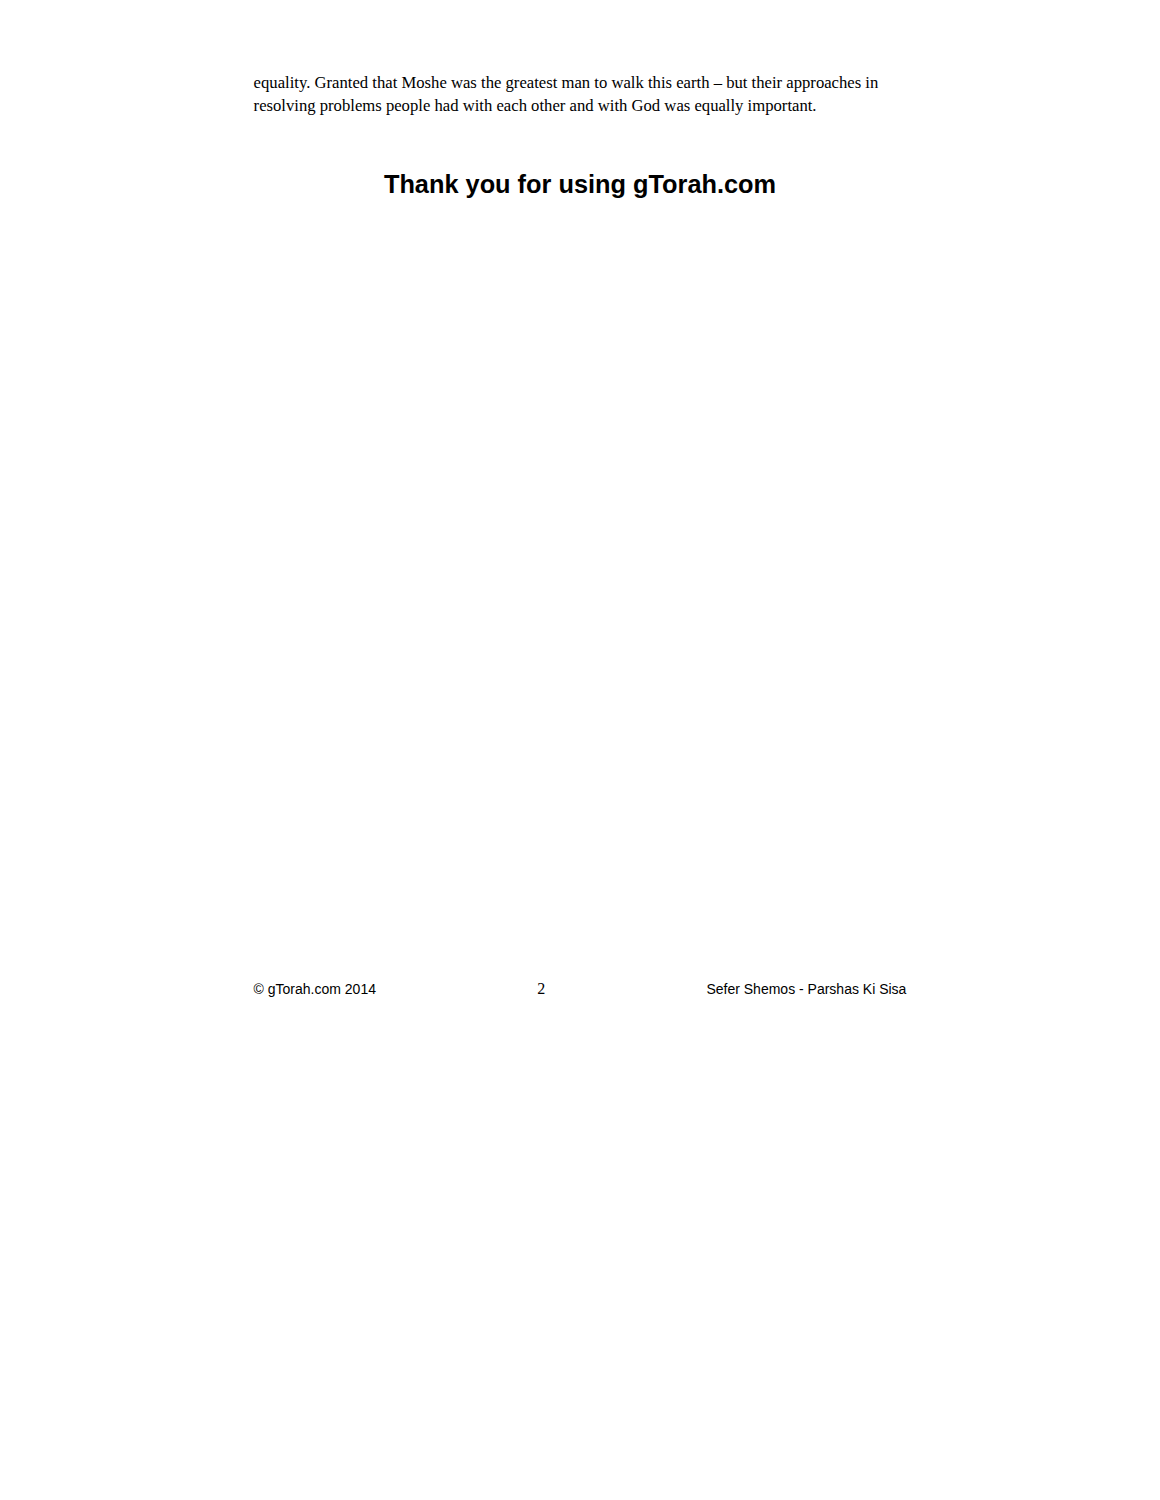equality. Granted that Moshe was the greatest man to walk this earth – but their approaches in resolving problems people had with each other and with God was equally important.
Thank you for using gTorah.com
© gTorah.com 2014
2
Sefer Shemos - Parshas Ki Sisa